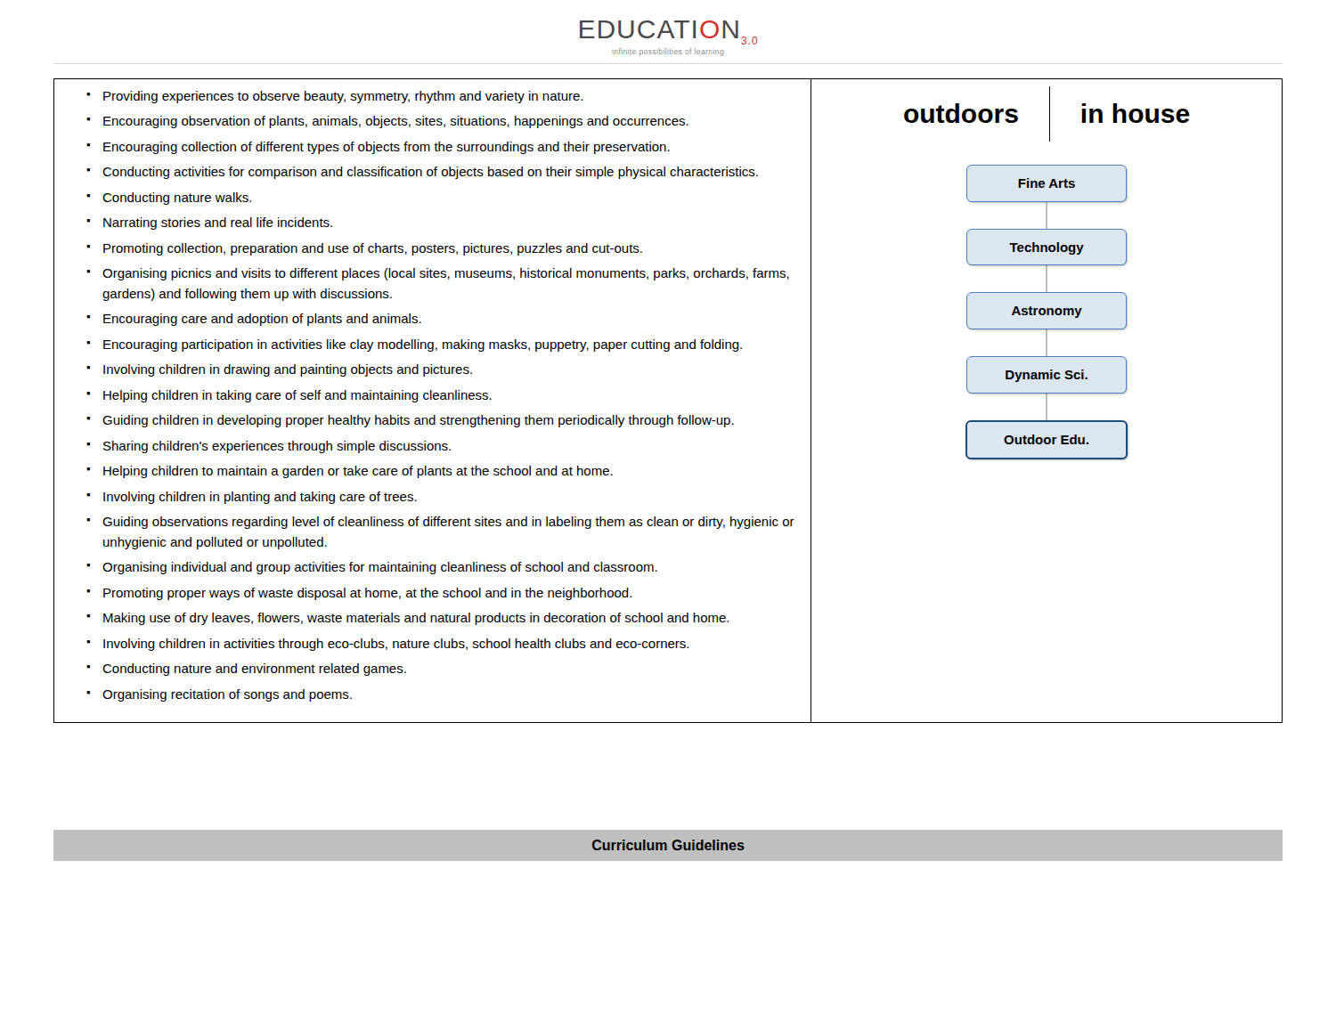EDUCATION3.0
infinite possibilities of learning
| Providing experiences to observe beauty, symmetry, rhythm and variety in nature. Encouraging observation of plants, animals, objects, sites, situations, happenings and occurrences. Encouraging collection of different types of objects from the surroundings and their preservation. Conducting activities for comparison and classification of objects based on their simple physical characteristics. Conducting nature walks. Narrating stories and real life incidents. Promoting collection, preparation and use of charts, posters, pictures, puzzles and cut-outs. Organising picnics and visits to different places (local sites, museums, historical monuments, parks, orchards, farms, gardens) and following them up with discussions. Encouraging care and adoption of plants and animals. Encouraging participation in activities like clay modelling, making masks, puppetry, paper cutting and folding. Involving children in drawing and painting objects and pictures. Helping children in taking care of self and maintaining cleanliness. Guiding children in developing proper healthy habits and strengthening them periodically through follow-up. Sharing children's experiences through simple discussions. Helping children to maintain a garden or take care of plants at the school and at home. Involving children in planting and taking care of trees. Guiding observations regarding level of cleanliness of different sites and in labeling them as clean or dirty, hygienic or unhygienic and polluted or unpolluted. Organising individual and group activities for maintaining cleanliness of school and classroom. Promoting proper ways of waste disposal at home, at the school and in the neighborhood. Making use of dry leaves, flowers, waste materials and natural products in decoration of school and home. Involving children in activities through eco-clubs, nature clubs, school health clubs and eco-corners. Conducting nature and environment related games. Organising recitation of songs and poems. | outdoors in house Fine Arts Technology Astronomy Dynamic Sci. Outdoor Edu. |
Curriculum Guidelines